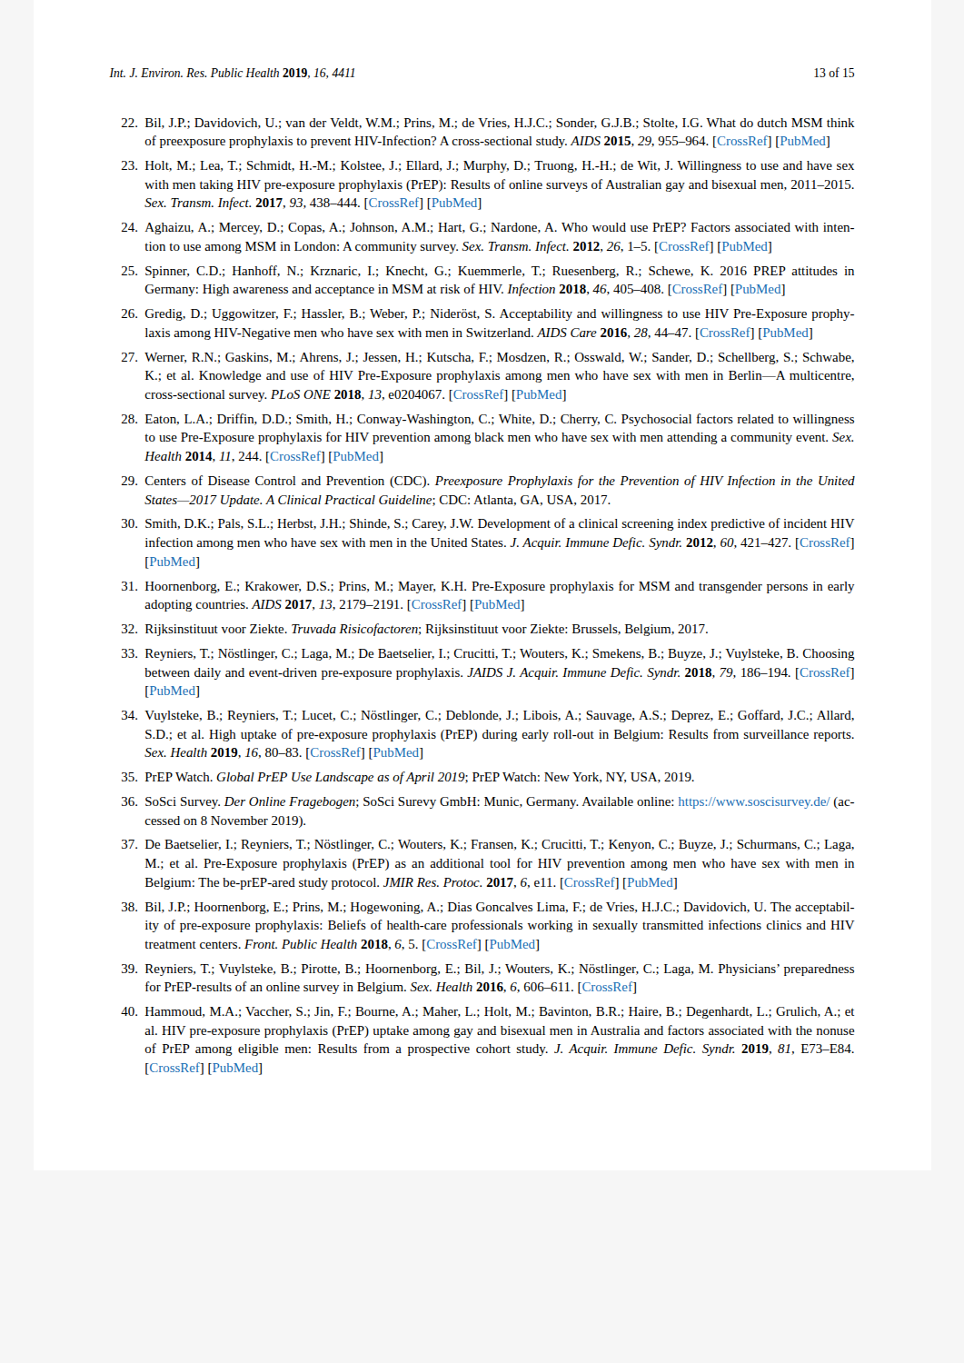Int. J. Environ. Res. Public Health 2019, 16, 4411
13 of 15
Bil, J.P.; Davidovich, U.; van der Veldt, W.M.; Prins, M.; de Vries, H.J.C.; Sonder, G.J.B.; Stolte, I.G. What do dutch MSM think of preexposure prophylaxis to prevent HIV-Infection? A cross-sectional study. AIDS 2015, 29, 955–964. [CrossRef] [PubMed]
Holt, M.; Lea, T.; Schmidt, H.-M.; Kolstee, J.; Ellard, J.; Murphy, D.; Truong, H.-H.; de Wit, J. Willingness to use and have sex with men taking HIV pre-exposure prophylaxis (PrEP): Results of online surveys of Australian gay and bisexual men, 2011–2015. Sex. Transm. Infect. 2017, 93, 438–444. [CrossRef] [PubMed]
Aghaizu, A.; Mercey, D.; Copas, A.; Johnson, A.M.; Hart, G.; Nardone, A. Who would use PrEP? Factors associated with intention to use among MSM in London: A community survey. Sex. Transm. Infect. 2012, 26, 1–5. [CrossRef] [PubMed]
Spinner, C.D.; Hanhoff, N.; Krznaric, I.; Knecht, G.; Kuemmerle, T.; Ruesenberg, R.; Schewe, K. 2016 PREP attitudes in Germany: High awareness and acceptance in MSM at risk of HIV. Infection 2018, 46, 405–408. [CrossRef] [PubMed]
Gredig, D.; Uggowitzer, F.; Hassler, B.; Weber, P.; Nideröst, S. Acceptability and willingness to use HIV Pre-Exposure prophylaxis among HIV-Negative men who have sex with men in Switzerland. AIDS Care 2016, 28, 44–47. [CrossRef] [PubMed]
Werner, R.N.; Gaskins, M.; Ahrens, J.; Jessen, H.; Kutscha, F.; Mosdzen, R.; Osswald, W.; Sander, D.; Schellberg, S.; Schwabe, K.; et al. Knowledge and use of HIV Pre-Exposure prophylaxis among men who have sex with men in Berlin—A multicentre, cross-sectional survey. PLoS ONE 2018, 13, e0204067. [CrossRef] [PubMed]
Eaton, L.A.; Driffin, D.D.; Smith, H.; Conway-Washington, C.; White, D.; Cherry, C. Psychosocial factors related to willingness to use Pre-Exposure prophylaxis for HIV prevention among black men who have sex with men attending a community event. Sex. Health 2014, 11, 244. [CrossRef] [PubMed]
Centers of Disease Control and Prevention (CDC). Preexposure Prophylaxis for the Prevention of HIV Infection in the United States—2017 Update. A Clinical Practical Guideline; CDC: Atlanta, GA, USA, 2017.
Smith, D.K.; Pals, S.L.; Herbst, J.H.; Shinde, S.; Carey, J.W. Development of a clinical screening index predictive of incident HIV infection among men who have sex with men in the United States. J. Acquir. Immune Defic. Syndr. 2012, 60, 421–427. [CrossRef] [PubMed]
Hoornenborg, E.; Krakower, D.S.; Prins, M.; Mayer, K.H. Pre-Exposure prophylaxis for MSM and transgender persons in early adopting countries. AIDS 2017, 13, 2179–2191. [CrossRef] [PubMed]
Rijksinstituut voor Ziekte. Truvada Risicofactoren; Rijksinstituut voor Ziekte: Brussels, Belgium, 2017.
Reyniers, T.; Nöstlinger, C.; Laga, M.; De Baetselier, I.; Crucitti, T.; Wouters, K.; Smekens, B.; Buyze, J.; Vuylsteke, B. Choosing between daily and event-driven pre-exposure prophylaxis. JAIDS J. Acquir. Immune Defic. Syndr. 2018, 79, 186–194. [CrossRef] [PubMed]
Vuylsteke, B.; Reyniers, T.; Lucet, C.; Nöstlinger, C.; Deblonde, J.; Libois, A.; Sauvage, A.S.; Deprez, E.; Goffard, J.C.; Allard, S.D.; et al. High uptake of pre-exposure prophylaxis (PrEP) during early roll-out in Belgium: Results from surveillance reports. Sex. Health 2019, 16, 80–83. [CrossRef] [PubMed]
PrEP Watch. Global PrEP Use Landscape as of April 2019; PrEP Watch: New York, NY, USA, 2019.
SoSci Survey. Der Online Fragebogen; SoSci Surevy GmbH: Munic, Germany. Available online: https://www.soscisurvey.de/ (accessed on 8 November 2019).
De Baetselier, I.; Reyniers, T.; Nöstlinger, C.; Wouters, K.; Fransen, K.; Crucitti, T.; Kenyon, C.; Buyze, J.; Schurmans, C.; Laga, M.; et al. Pre-Exposure prophylaxis (PrEP) as an additional tool for HIV prevention among men who have sex with men in Belgium: The be-prEP-ared study protocol. JMIR Res. Protoc. 2017, 6, e11. [CrossRef] [PubMed]
Bil, J.P.; Hoornenborg, E.; Prins, M.; Hogewoning, A.; Dias Goncalves Lima, F.; de Vries, H.J.C.; Davidovich, U. The acceptability of pre-exposure prophylaxis: Beliefs of health-care professionals working in sexually transmitted infections clinics and HIV treatment centers. Front. Public Health 2018, 6, 5. [CrossRef] [PubMed]
Reyniers, T.; Vuylsteke, B.; Pirotte, B.; Hoornenborg, E.; Bil, J.; Wouters, K.; Nöstlinger, C.; Laga, M. Physicians’ preparedness for PrEP-results of an online survey in Belgium. Sex. Health 2016, 6, 606–611. [CrossRef]
Hammoud, M.A.; Vaccher, S.; Jin, F.; Bourne, A.; Maher, L.; Holt, M.; Bavinton, B.R.; Haire, B.; Degenhardt, L.; Grulich, A.; et al. HIV pre-exposure prophylaxis (PrEP) uptake among gay and bisexual men in Australia and factors associated with the nonuse of PrEP among eligible men: Results from a prospective cohort study. J. Acquir. Immune Defic. Syndr. 2019, 81, E73–E84. [CrossRef] [PubMed]